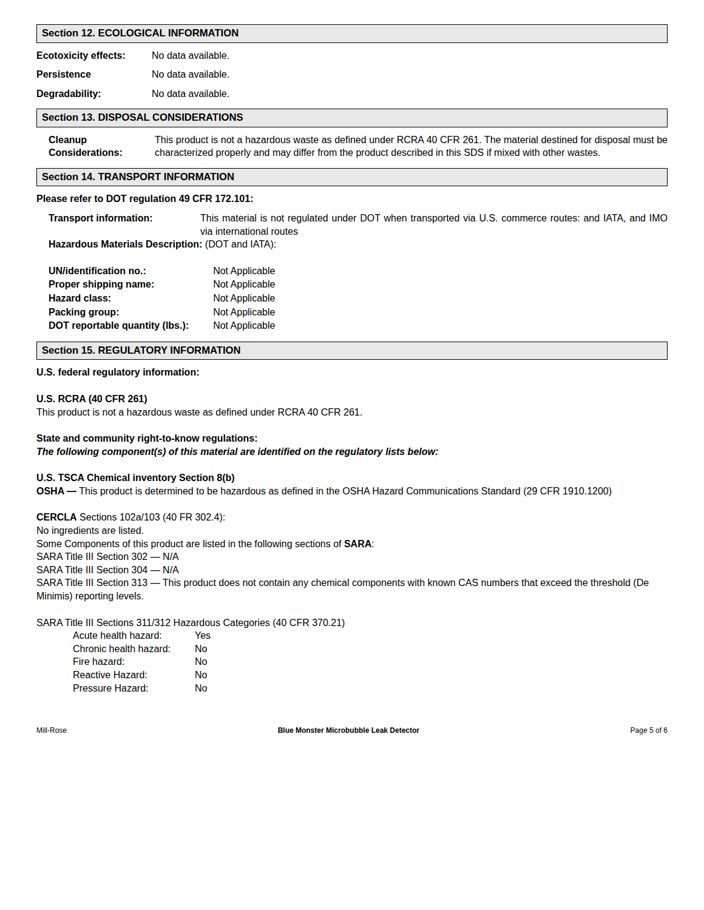Section 12. ECOLOGICAL INFORMATION
Ecotoxicity effects:
No data available.
Persistence
No data available.
Degradability:
No data available.
Section 13. DISPOSAL CONSIDERATIONS
Cleanup
Considerations:
This product is not a hazardous waste as defined under RCRA 40 CFR 261. The material destined for disposal must be characterized properly and may differ from the product described in this SDS if mixed with other wastes.
Section 14. TRANSPORT INFORMATION
Please refer to DOT regulation 49 CFR 172.101:
Transport information:
This material is not regulated under DOT when transported via U.S. commerce routes: and IATA, and IMO via international routes
Hazardous Materials Description: (DOT and IATA):
| UN/identification no.: | Not Applicable |
| Proper shipping name: | Not Applicable |
| Hazard class: | Not Applicable |
| Packing group: | Not Applicable |
| DOT reportable quantity (lbs.): | Not Applicable |
Section 15. REGULATORY INFORMATION
U.S. federal regulatory information:
U.S. RCRA (40 CFR 261)
This product is not a hazardous waste as defined under RCRA 40 CFR 261.
State and community right-to-know regulations:
The following component(s) of this material are identified on the regulatory lists below:
U.S. TSCA Chemical inventory Section 8(b)
OSHA — This product is determined to be hazardous as defined in the OSHA Hazard Communications Standard (29 CFR 1910.1200)
CERCLA Sections 102a/103 (40 FR 302.4):
No ingredients are listed.
Some Components of this product are listed in the following sections of SARA:
SARA Title III Section 302 — N/A
SARA Title III Section 304 — N/A
SARA Title III Section 313 — This product does not contain any chemical components with known CAS numbers that exceed the threshold (De Minimis) reporting levels.
SARA Title III Sections 311/312 Hazardous Categories (40 CFR 370.21)
| Acute health hazard: | Yes |
| Chronic health hazard: | No |
| Fire hazard: | No |
| Reactive Hazard: | No |
| Pressure Hazard: | No |
Mill-Rose
Blue Monster Microbubble Leak Detector
Page 5 of 6